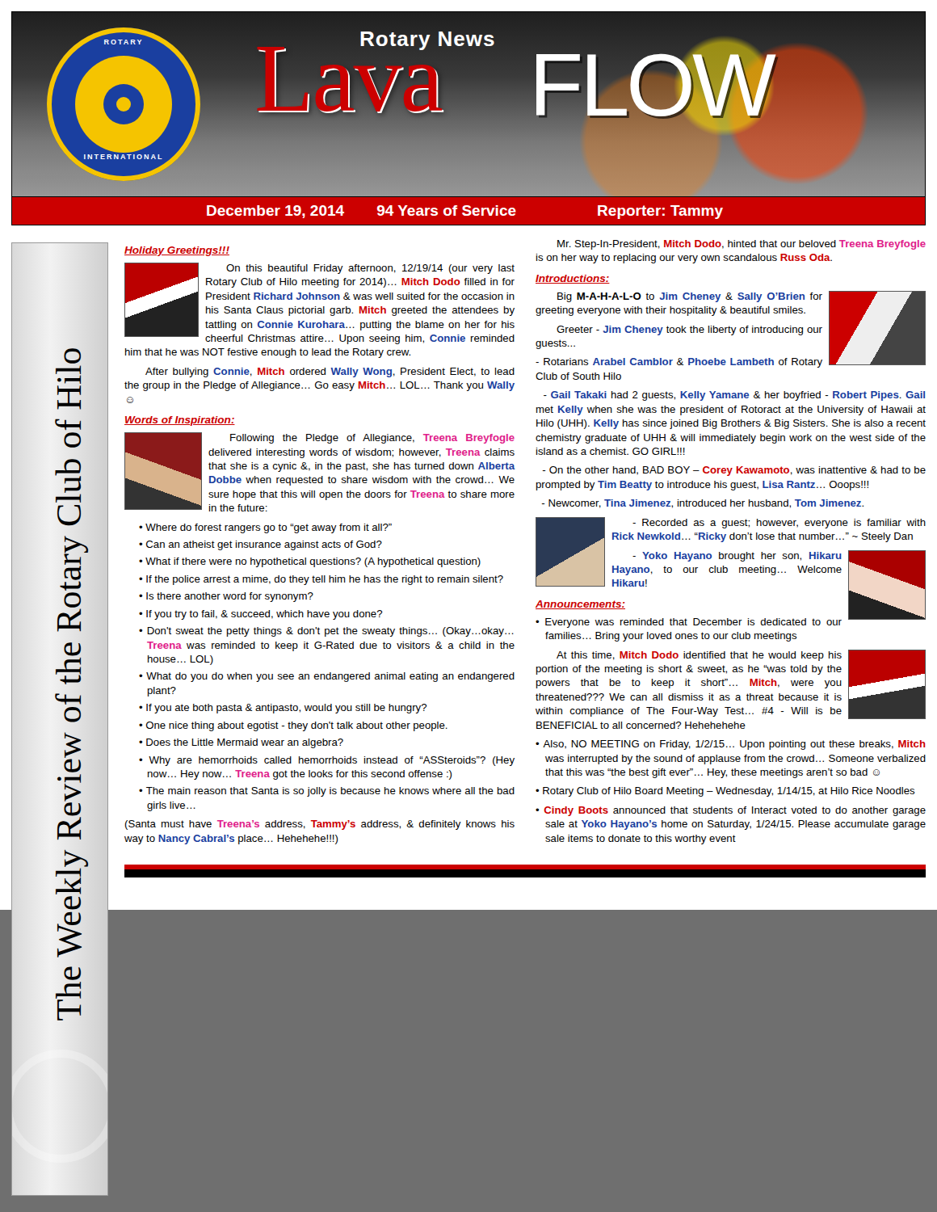Rotary News
Lava
FLOW
ROTARY
INTERNATIONAL
December 19, 2014 94 Years of Service Reporter: Tammy
The Weekly Review of the Rotary Club of Hilo
Holiday Greetings!!!
On this beautiful Friday afternoon, 12/19/14 (our very last Rotary Club of Hilo meeting for 2014)… Mitch Dodo filled in for President Richard Johnson & was well suited for the occasion in his Santa Claus pictorial garb. Mitch greeted the attendees by tattling on Connie Kurohara… putting the blame on her for his cheerful Christmas attire… Upon seeing him, Connie reminded him that he was NOT festive enough to lead the Rotary crew.
After bullying Connie, Mitch ordered Wally Wong, President Elect, to lead the group in the Pledge of Allegiance… Go easy Mitch… LOL… Thank you Wally ☺
Words of Inspiration:
Following the Pledge of Allegiance, Treena Breyfogle delivered interesting words of wisdom; however, Treena claims that she is a cynic &, in the past, she has turned down Alberta Dobbe when requested to share wisdom with the crowd… We sure hope that this will open the doors for Treena to share more in the future:
Where do forest rangers go to “get away from it all?”
Can an atheist get insurance against acts of God?
What if there were no hypothetical questions? (A hypothetical question)
If the police arrest a mime, do they tell him he has the right to remain silent?
Is there another word for synonym?
If you try to fail, & succeed, which have you done?
Don't sweat the petty things & don't pet the sweaty things… (Okay…okay…Treena was reminded to keep it G-Rated due to visitors & a child in the house… LOL)
What do you do when you see an endangered animal eating an endangered plant?
If you ate both pasta & antipasto, would you still be hungry?
One nice thing about egotist - they don't talk about other people.
Does the Little Mermaid wear an algebra?
Why are hemorrhoids called hemorrhoids instead of “ASSteroids”? (Hey now… Hey now… Treena got the looks for this second offense :)
The main reason that Santa is so jolly is because he knows where all the bad girls live…
(Santa must have Treena’s address, Tammy’s address, & definitely knows his way to Nancy Cabral’s place… Hehehehe!!!)
Mr. Step-In-President, Mitch Dodo, hinted that our beloved Treena Breyfogle is on her way to replacing our very own scandalous Russ Oda.
Introductions:
Big M-A-H-A-L-O to Jim Cheney & Sally O’Brien for greeting everyone with their hospitality & beautiful smiles.
Greeter - Jim Cheney took the liberty of introducing our guests...
- Rotarians Arabel Camblor & Phoebe Lambeth of Rotary Club of South Hilo
- Gail Takaki had 2 guests, Kelly Yamane & her boyfried - Robert Pipes. Gail met Kelly when she was the president of Rotoract at the University of Hawaii at Hilo (UHH). Kelly has since joined Big Brothers & Big Sisters. She is also a recent chemistry graduate of UHH & will immediately begin work on the west side of the island as a chemist. GO GIRL!!!
- On the other hand, BAD BOY – Corey Kawamoto, was inattentive & had to be prompted by Tim Beatty to introduce his guest, Lisa Rantz… Ooops!!!
- Newcomer, Tina Jimenez, introduced her husband, Tom Jimenez.
- Recorded as a guest; however, everyone is familiar with Rick Newkold… “Ricky don’t lose that number…” ~ Steely Dan
- Yoko Hayano brought her son, Hikaru Hayano, to our club meeting… Welcome Hikaru!
Announcements:
Everyone was reminded that December is dedicated to our families… Bring your loved ones to our club meetings
At this time, Mitch Dodo identified that he would keep his portion of the meeting is short & sweet, as he “was told by the powers that be to keep it short”… Mitch, were you threatened??? We can all dismiss it as a threat because it is within compliance of The Four-Way Test… #4 - Will is be BENEFICIAL to all concerned? Hehehehehe
Also, NO MEETING on Friday, 1/2/15… Upon pointing out these breaks, Mitch was interrupted by the sound of applause from the crowd… Someone verbalized that this was “the best gift ever”… Hey, these meetings aren’t so bad ☺
Rotary Club of Hilo Board Meeting – Wednesday, 1/14/15, at Hilo Rice Noodles
Cindy Boots announced that students of Interact voted to do another garage sale at Yoko Hayano’s home on Saturday, 1/24/15. Please accumulate garage sale items to donate to this worthy event